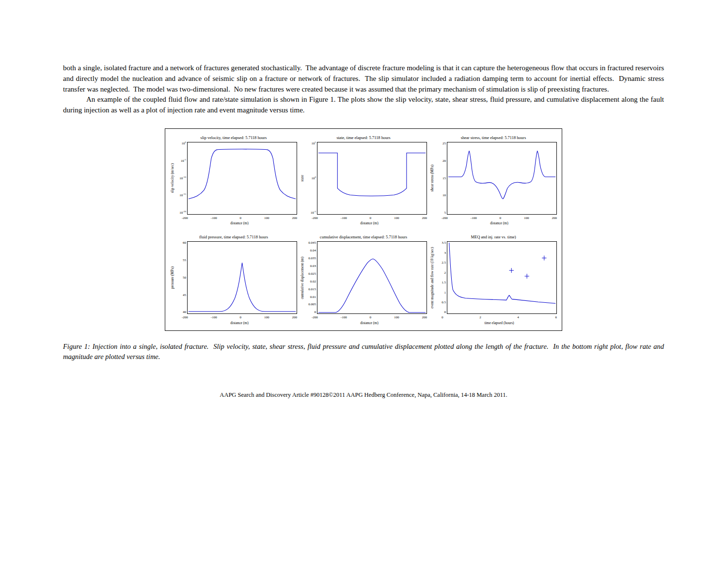both a single, isolated fracture and a network of fractures generated stochastically. The advantage of discrete fracture modeling is that it can capture the heterogeneous flow that occurs in fractured reservoirs and directly model the nucleation and advance of seismic slip on a fracture or network of fractures. The slip simulator included a radiation damping term to account for inertial effects. Dynamic stress transfer was neglected. The model was two-dimensional. No new fractures were created because it was assumed that the primary mechanism of stimulation is slip of preexisting fractures.
An example of the coupled fluid flow and rate/state simulation is shown in Figure 1. The plots show the slip velocity, state, shear stress, fluid pressure, and cumulative displacement along the fault during injection as well as a plot of injection rate and event magnitude versus time.
slip velocity, time elapsed: 5.7118 hours
slip velocity (m/sec)
100 10-5 10-10 10-15 10-20
-200-1000100200
distance (m)
state, time elapsed: 5.7118 hours
state
105 100 10-5
-200-1000100200
distance (m)
shear stress, time elapsed: 5.7118 hours
shear stress (MPa)
25 20 15 10 5
-200-1000100200
distance (m)
fluid pressure, time elapsed: 5.7118 hours
pressure (MPa)
60 55 50 45 40
-200-1000100200
distance (m)
cumulative displacement, time elapsed: 5.7118 hours
cumulative displacement (m)
0.045 0.04 0.035 0.03 0.025 0.02 0.015 0.01 0.005 0
-200-1000100200
distance (m)
MEQ and inj. rate vs. time)
event magnitude and flow rate (10 kg/sec)
3.5 3 2.5 2 1.5 1 0.5 0
0246
time elapsed (hours)
Figure 1: Injection into a single, isolated fracture. Slip velocity, state, shear stress, fluid pressure and cumulative displacement plotted along the length of the fracture. In the bottom right plot, flow rate and magnitude are plotted versus time.
AAPG Search and Discovery Article #90128©2011 AAPG Hedberg Conference, Napa, California, 14-18 March 2011.